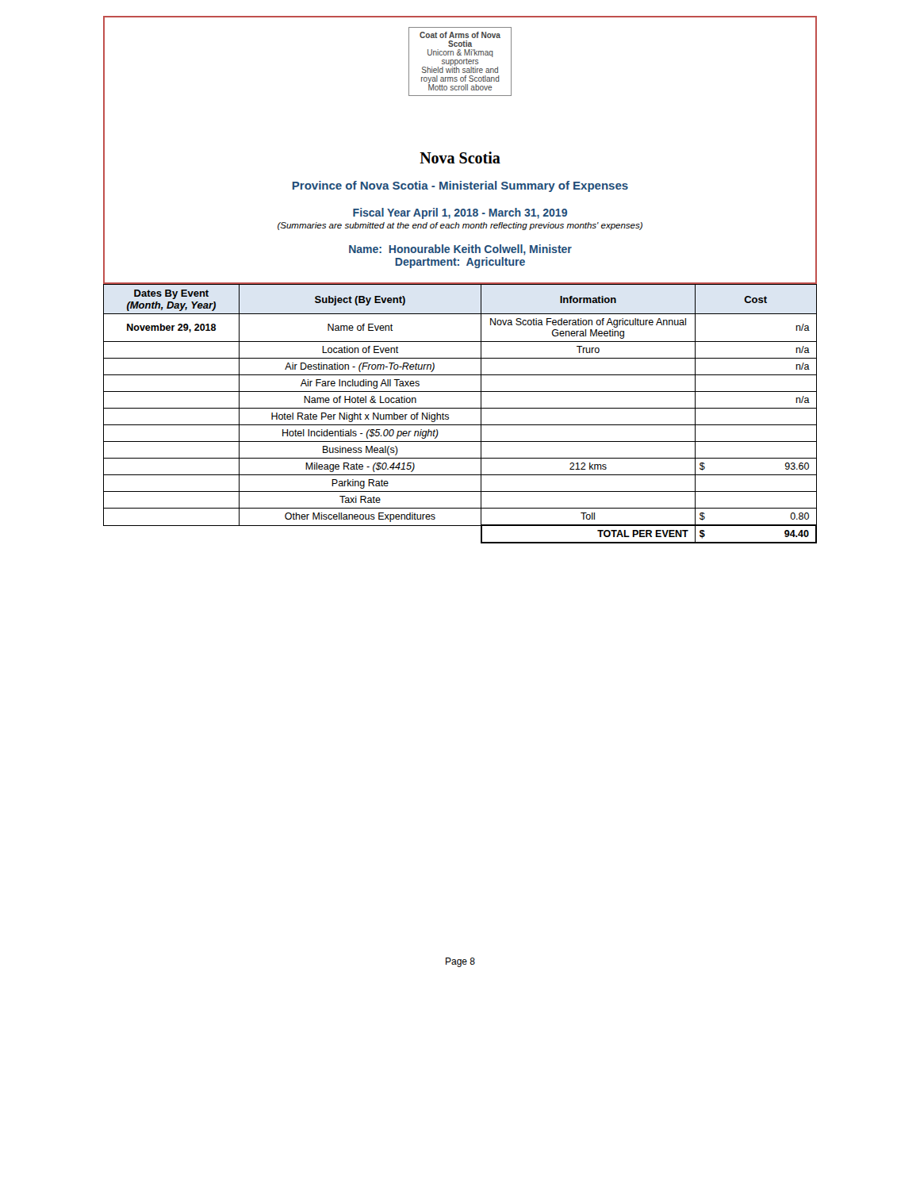Coat of Arms of Nova Scotia
Unicorn & Mi'kmaq supporters
Shield with saltire and royal arms of Scotland
Motto scroll above
Nova Scotia
Province of Nova Scotia - Ministerial Summary of Expenses
Fiscal Year April 1, 2018 - March 31, 2019
(Summaries are submitted at the end of each month reflecting previous months' expenses)
Name: Honourable Keith Colwell, Minister
Department: Agriculture
| Dates By Event (Month, Day, Year) | Subject (By Event) | Information | Cost |
| --- | --- | --- | --- |
| November 29, 2018 | Name of Event | Nova Scotia Federation of Agriculture Annual General Meeting | n/a |
| | Location of Event | Truro | n/a |
| | Air Destination - (From-To-Return) | | n/a |
| | Air Fare Including All Taxes | | |
| | Name of Hotel & Location | | n/a |
| | Hotel Rate Per Night x Number of Nights | | |
| | Hotel Incidentials - ($5.00 per night) | | |
| | Business Meal(s) | | |
| | Mileage Rate - ($0.4415) | 212 kms | $ 93.60 |
| | Parking Rate | | |
| | Taxi Rate | | |
| | Other Miscellaneous Expenditures | Toll | $ 0.80 |
| | | TOTAL PER EVENT | $ 94.40 |
Page 8